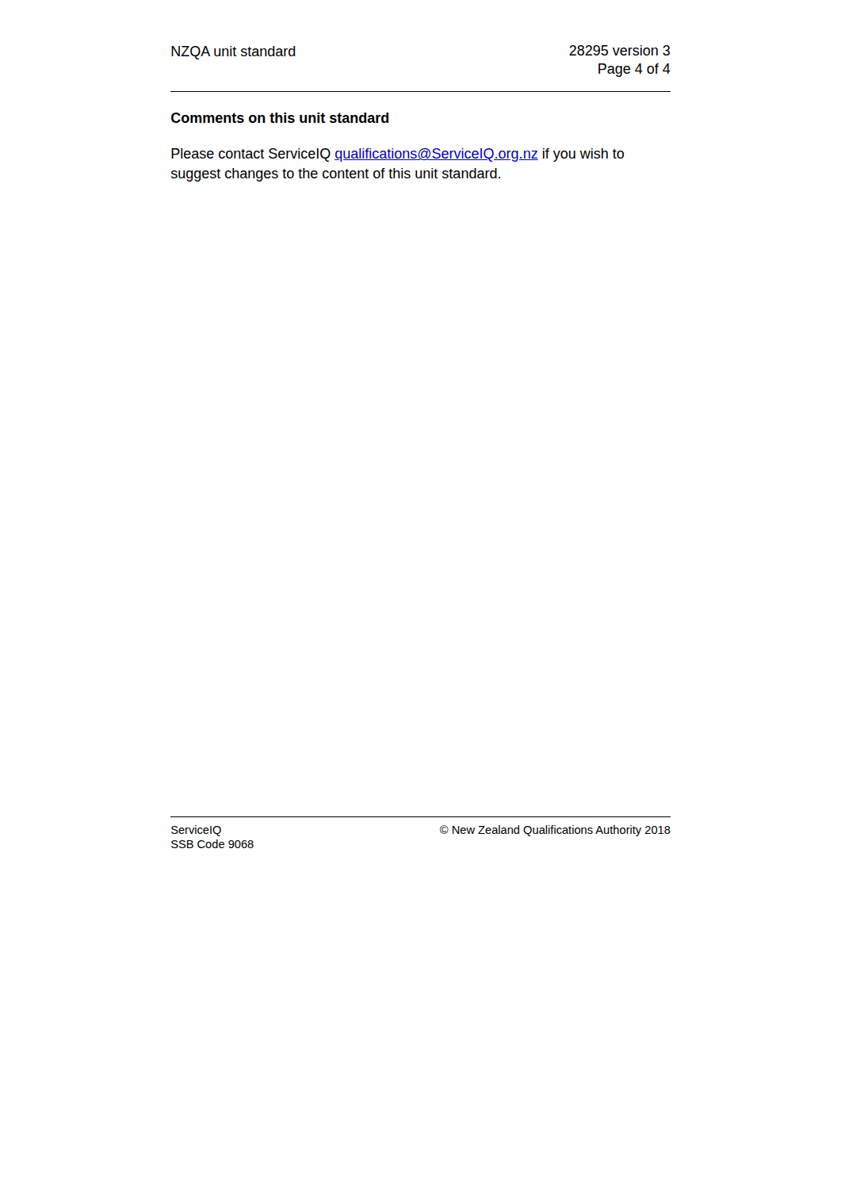NZQA unit standard
28295 version 3
Page 4 of 4
Comments on this unit standard
Please contact ServiceIQ qualifications@ServiceIQ.org.nz if you wish to suggest changes to the content of this unit standard.
ServiceIQ
SSB Code 9068
© New Zealand Qualifications Authority 2018